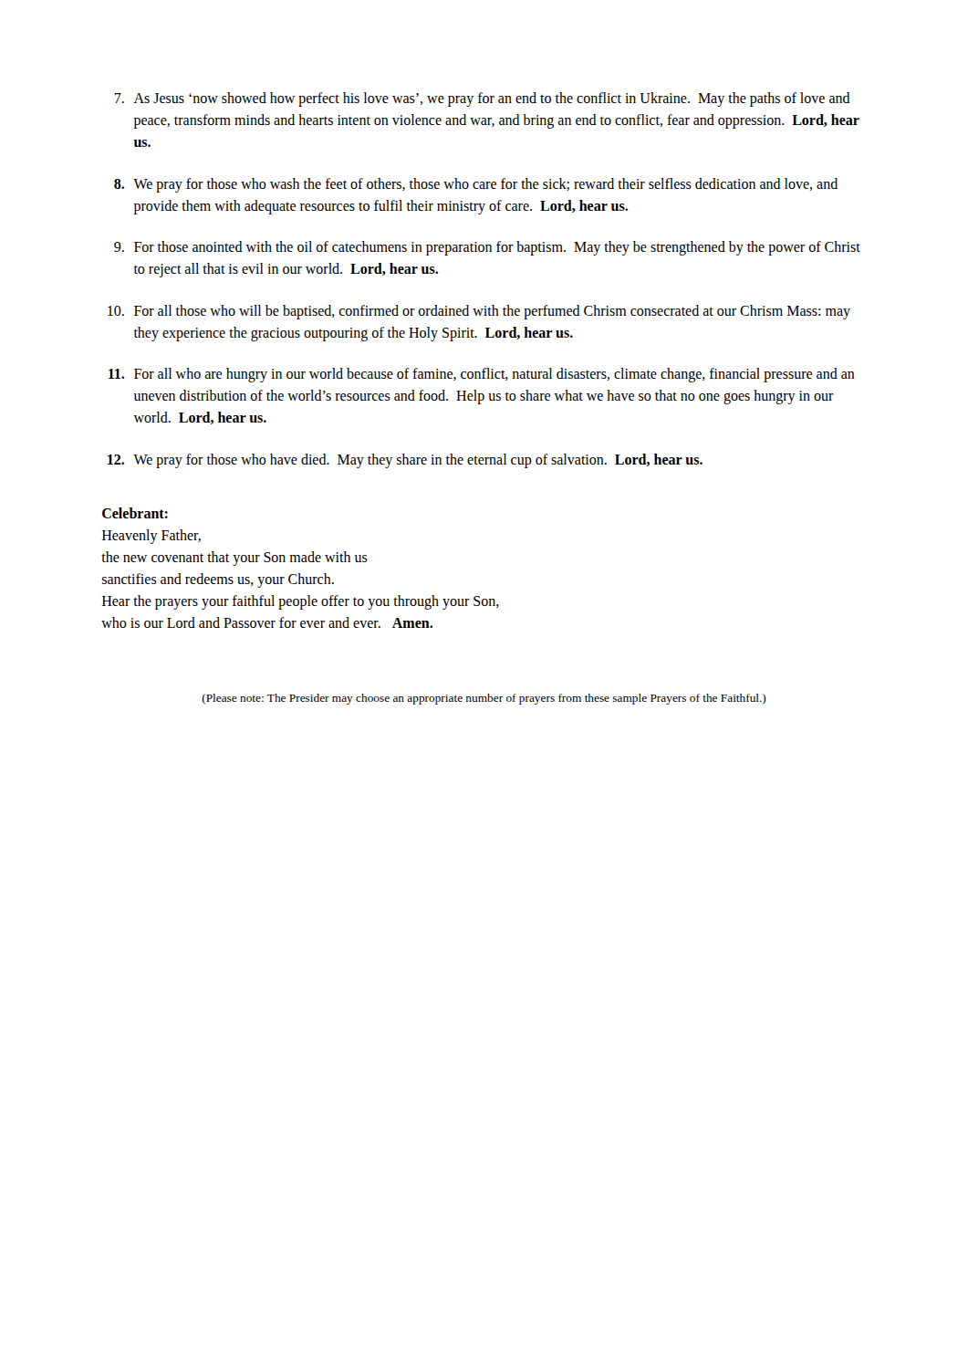As Jesus ‘now showed how perfect his love was’, we pray for an end to the conflict in Ukraine. May the paths of love and peace, transform minds and hearts intent on violence and war, and bring an end to conflict, fear and oppression. Lord, hear us.
We pray for those who wash the feet of others, those who care for the sick; reward their selfless dedication and love, and provide them with adequate resources to fulfil their ministry of care. Lord, hear us.
For those anointed with the oil of catechumens in preparation for baptism. May they be strengthened by the power of Christ to reject all that is evil in our world. Lord, hear us.
For all those who will be baptised, confirmed or ordained with the perfumed Chrism consecrated at our Chrism Mass: may they experience the gracious outpouring of the Holy Spirit. Lord, hear us.
For all who are hungry in our world because of famine, conflict, natural disasters, climate change, financial pressure and an uneven distribution of the world’s resources and food. Help us to share what we have so that no one goes hungry in our world. Lord, hear us.
We pray for those who have died. May they share in the eternal cup of salvation. Lord, hear us.
Celebrant:
Heavenly Father,
the new covenant that your Son made with us
sanctifies and redeems us, your Church.
Hear the prayers your faithful people offer to you through your Son,
who is our Lord and Passover for ever and ever. Amen.
(Please note: The Presider may choose an appropriate number of prayers from these sample Prayers of the Faithful.)